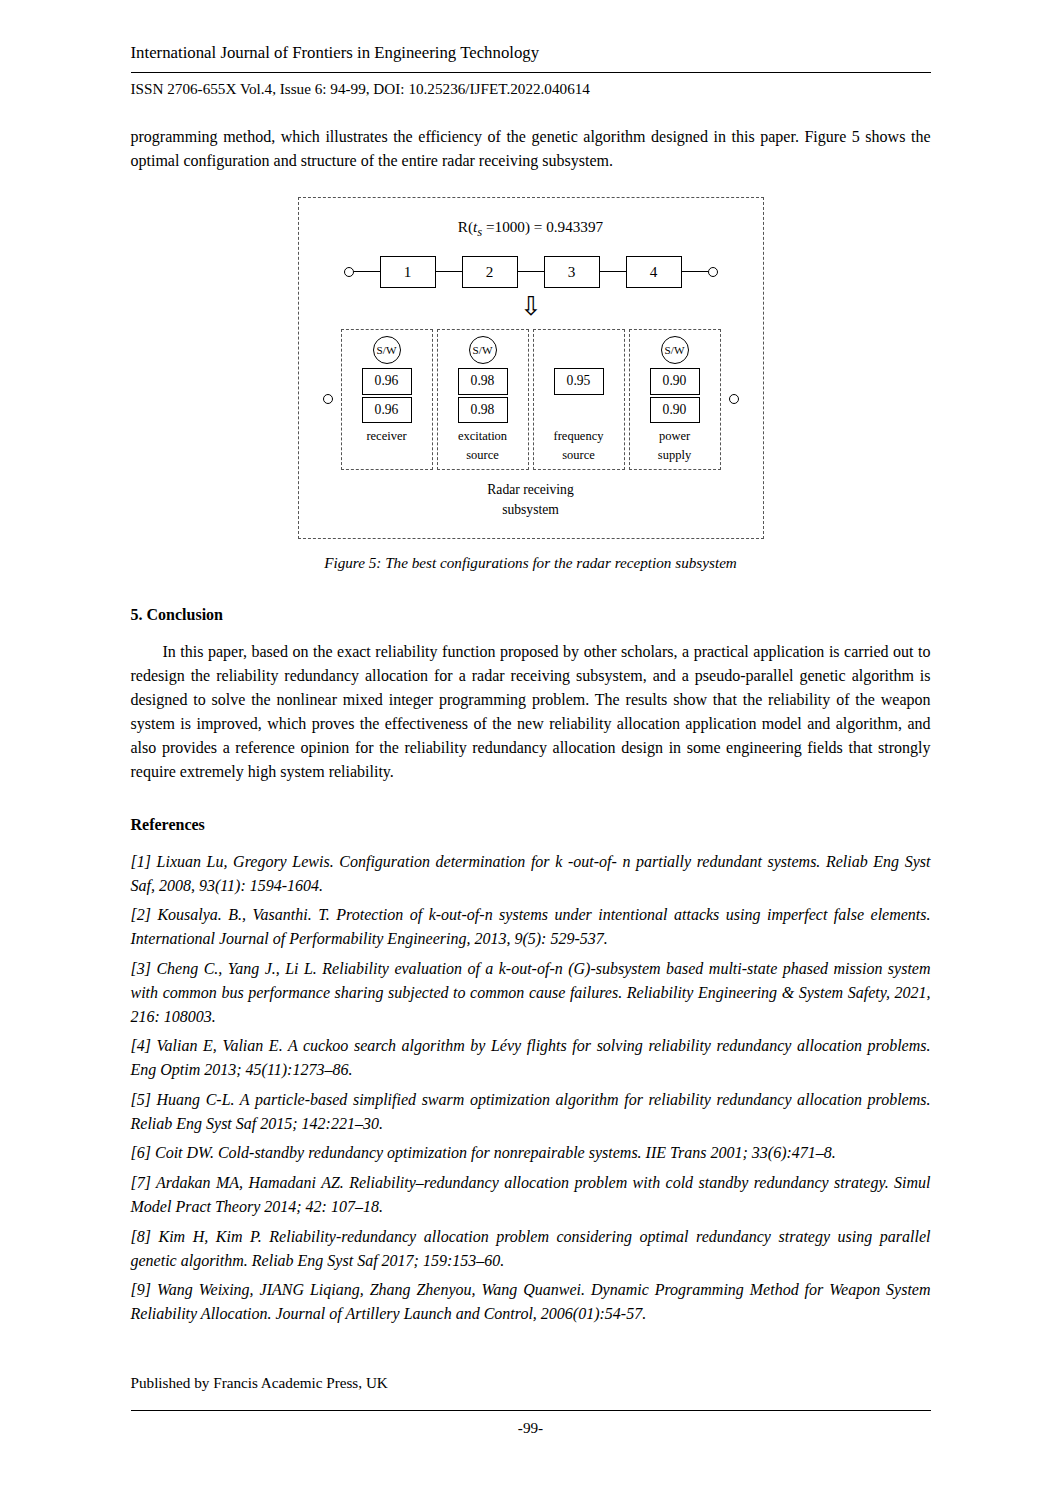International Journal of Frontiers in Engineering Technology
ISSN 2706-655X Vol.4, Issue 6: 94-99, DOI: 10.25236/IJFET.2022.040614
programming method, which illustrates the efficiency of the genetic algorithm designed in this paper. Figure 5 shows the optimal configuration and structure of the entire radar receiving subsystem.
R(ts =1000) = 0.943397
1
2
3
4
⇩
S/W
0.96
0.96
receiver
S/W
0.98
0.98
excitation
source
S/W
0.95
frequency
source
S/W
0.90
0.90
power
supply
Radar receiving
subsystem
Figure 5: The best configurations for the radar reception subsystem
5. Conclusion
In this paper, based on the exact reliability function proposed by other scholars, a practical application is carried out to redesign the reliability redundancy allocation for a radar receiving subsystem, and a pseudo-parallel genetic algorithm is designed to solve the nonlinear mixed integer programming problem. The results show that the reliability of the weapon system is improved, which proves the effectiveness of the new reliability allocation application model and algorithm, and also provides a reference opinion for the reliability redundancy allocation design in some engineering fields that strongly require extremely high system reliability.
References
[1] Lixuan Lu, Gregory Lewis. Configuration determination for k -out-of- n partially redundant systems. Reliab Eng Syst Saf, 2008, 93(11): 1594-1604.
[2] Kousalya. B., Vasanthi. T. Protection of k-out-of-n systems under intentional attacks using imperfect false elements. International Journal of Performability Engineering, 2013, 9(5): 529-537.
[3] Cheng C., Yang J., Li L. Reliability evaluation of a k-out-of-n (G)-subsystem based multi-state phased mission system with common bus performance sharing subjected to common cause failures. Reliability Engineering & System Safety, 2021, 216: 108003.
[4] Valian E, Valian E. A cuckoo search algorithm by Lévy flights for solving reliability redundancy allocation problems. Eng Optim 2013; 45(11):1273–86.
[5] Huang C-L. A particle-based simplified swarm optimization algorithm for reliability redundancy allocation problems. Reliab Eng Syst Saf 2015; 142:221–30.
[6] Coit DW. Cold-standby redundancy optimization for nonrepairable systems. IIE Trans 2001; 33(6):471–8.
[7] Ardakan MA, Hamadani AZ. Reliability–redundancy allocation problem with cold standby redundancy strategy. Simul Model Pract Theory 2014; 42: 107–18.
[8] Kim H, Kim P. Reliability-redundancy allocation problem considering optimal redundancy strategy using parallel genetic algorithm. Reliab Eng Syst Saf 2017; 159:153–60.
[9] Wang Weixing, JIANG Liqiang, Zhang Zhenyou, Wang Quanwei. Dynamic Programming Method for Weapon System Reliability Allocation. Journal of Artillery Launch and Control, 2006(01):54-57.
Published by Francis Academic Press, UK
-99-